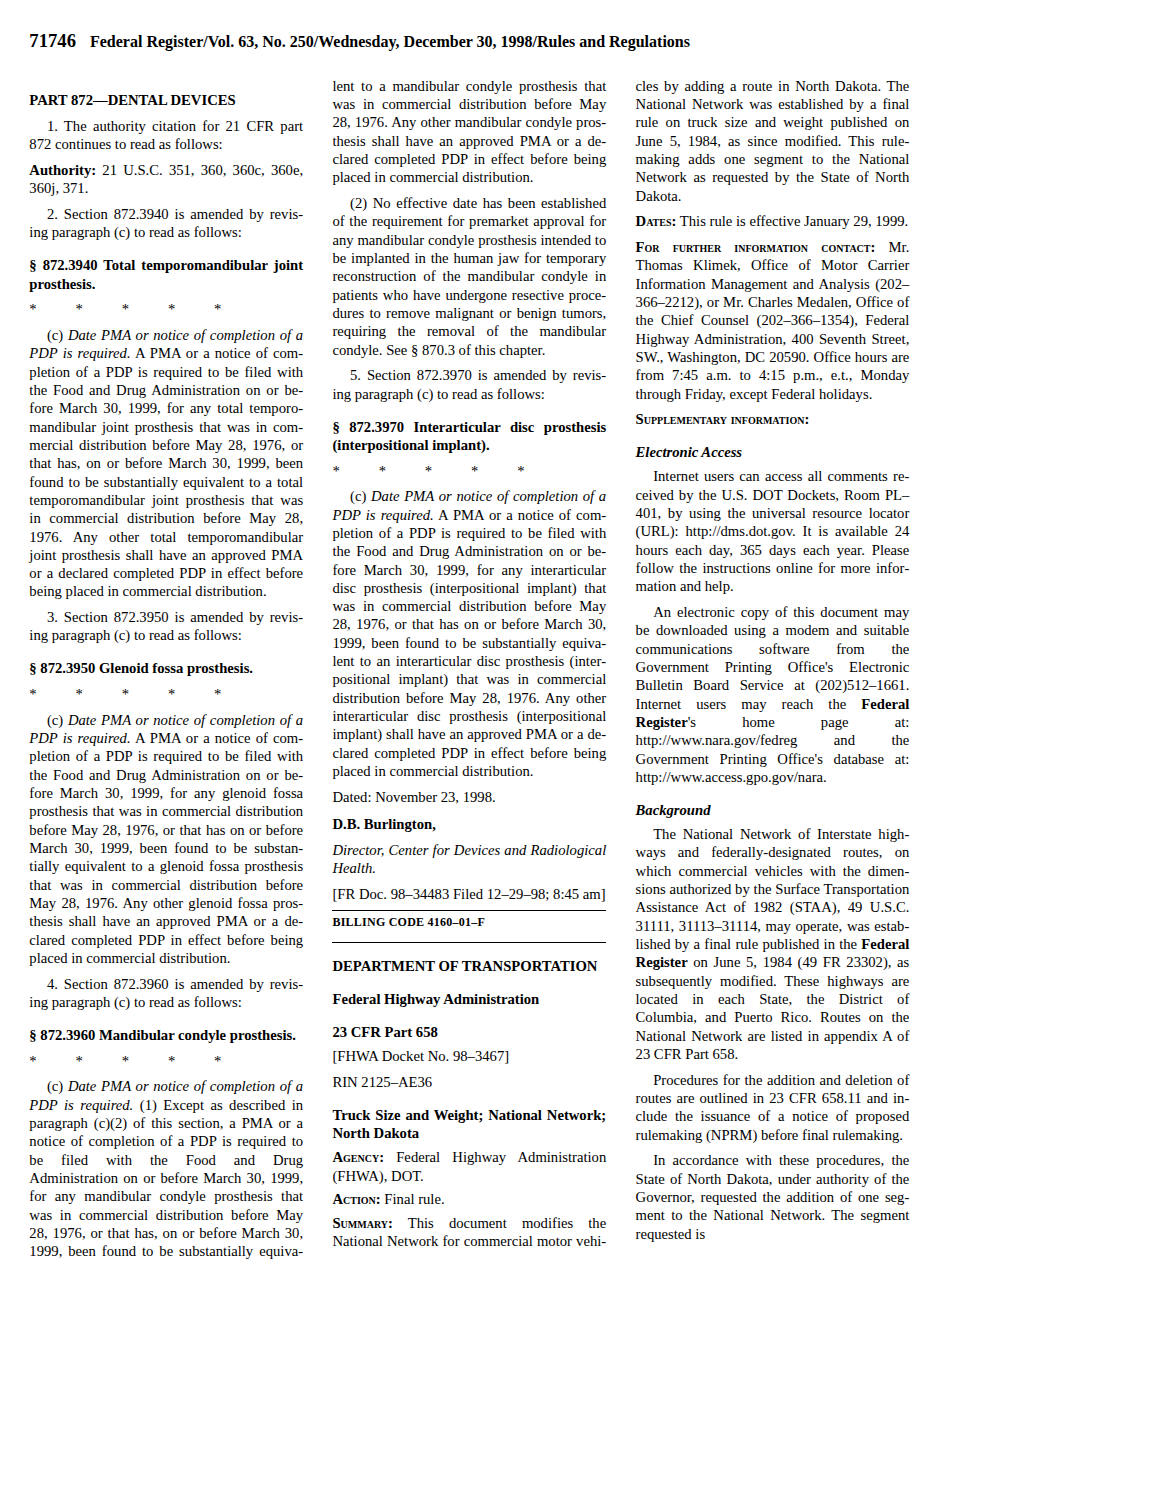71746 Federal Register/Vol. 63, No. 250/Wednesday, December 30, 1998/Rules and Regulations
PART 872—DENTAL DEVICES
1. The authority citation for 21 CFR part 872 continues to read as follows:
Authority: 21 U.S.C. 351, 360, 360c, 360e, 360j, 371.
2. Section 872.3940 is amended by revising paragraph (c) to read as follows:
§ 872.3940 Total temporomandibular joint prosthesis.
* * * * *
(c) Date PMA or notice of completion of a PDP is required. A PMA or a notice of completion of a PDP is required to be filed with the Food and Drug Administration on or before March 30, 1999, for any total temporomandibular joint prosthesis that was in commercial distribution before May 28, 1976, or that has, on or before March 30, 1999, been found to be substantially equivalent to a total temporomandibular joint prosthesis that was in commercial distribution before May 28, 1976. Any other total temporomandibular joint prosthesis shall have an approved PMA or a declared completed PDP in effect before being placed in commercial distribution.
3. Section 872.3950 is amended by revising paragraph (c) to read as follows:
§ 872.3950 Glenoid fossa prosthesis.
* * * * *
(c) Date PMA or notice of completion of a PDP is required. A PMA or a notice of completion of a PDP is required to be filed with the Food and Drug Administration on or before March 30, 1999, for any glenoid fossa prosthesis that was in commercial distribution before May 28, 1976, or that has on or before March 30, 1999, been found to be substantially equivalent to a glenoid fossa prosthesis that was in commercial distribution before May 28, 1976. Any other glenoid fossa prosthesis shall have an approved PMA or a declared completed PDP in effect before being placed in commercial distribution.
4. Section 872.3960 is amended by revising paragraph (c) to read as follows:
§ 872.3960 Mandibular condyle prosthesis.
* * * * *
(c) Date PMA or notice of completion of a PDP is required. (1) Except as described in paragraph (c)(2) of this section, a PMA or a notice of completion of a PDP is required to be filed with the Food and Drug Administration on or before March 30, 1999, for any mandibular condyle prosthesis that was in commercial distribution before May 28, 1976, or that has, on or before March 30, 1999, been found to be substantially equivalent to a mandibular condyle prosthesis that was in commercial distribution before May 28, 1976. Any other mandibular condyle prosthesis shall have an approved PMA or a declared completed PDP in effect before being placed in commercial distribution.
(2) No effective date has been established of the requirement for premarket approval for any mandibular condyle prosthesis intended to be implanted in the human jaw for temporary reconstruction of the mandibular condyle in patients who have undergone resective procedures to remove malignant or benign tumors, requiring the removal of the mandibular condyle. See § 870.3 of this chapter.
5. Section 872.3970 is amended by revising paragraph (c) to read as follows:
§ 872.3970 Interarticular disc prosthesis (interpositional implant).
* * * * *
(c) Date PMA or notice of completion of a PDP is required. A PMA or a notice of completion of a PDP is required to be filed with the Food and Drug Administration on or before March 30, 1999, for any interarticular disc prosthesis (interpositional implant) that was in commercial distribution before May 28, 1976, or that has on or before March 30, 1999, been found to be substantially equivalent to an interarticular disc prosthesis (interpositional implant) that was in commercial distribution before May 28, 1976. Any other interarticular disc prosthesis (interpositional implant) shall have an approved PMA or a declared completed PDP in effect before being placed in commercial distribution.
Dated: November 23, 1998.
D.B. Burlington,
Director, Center for Devices and Radiological Health.
[FR Doc. 98–34483 Filed 12–29–98; 8:45 am]
BILLING CODE 4160–01–F
DEPARTMENT OF TRANSPORTATION
Federal Highway Administration
23 CFR Part 658
[FHWA Docket No. 98–3467]
RIN 2125–AE36
Truck Size and Weight; National Network; North Dakota
Agency: Federal Highway Administration (FHWA), DOT.
Action: Final rule.
Summary: This document modifies the National Network for commercial motor vehicles by adding a route in North Dakota. The National Network was established by a final rule on truck size and weight published on June 5, 1984, as since modified. This rulemaking adds one segment to the National Network as requested by the State of North Dakota.
Dates: This rule is effective January 29, 1999.
For further information contact: Mr. Thomas Klimek, Office of Motor Carrier Information Management and Analysis (202–366–2212), or Mr. Charles Medalen, Office of the Chief Counsel (202–366–1354), Federal Highway Administration, 400 Seventh Street, SW., Washington, DC 20590. Office hours are from 7:45 a.m. to 4:15 p.m., e.t., Monday through Friday, except Federal holidays.
Supplementary information:
Electronic Access
Internet users can access all comments received by the U.S. DOT Dockets, Room PL–401, by using the universal resource locator (URL): http://dms.dot.gov. It is available 24 hours each day, 365 days each year. Please follow the instructions online for more information and help.
An electronic copy of this document may be downloaded using a modem and suitable communications software from the Government Printing Office's Electronic Bulletin Board Service at (202)512–1661. Internet users may reach the Federal Register's home page at: http://www.nara.gov/fedreg and the Government Printing Office's database at: http://www.access.gpo.gov/nara.
Background
The National Network of Interstate highways and federally-designated routes, on which commercial vehicles with the dimensions authorized by the Surface Transportation Assistance Act of 1982 (STAA), 49 U.S.C. 31111, 31113–31114, may operate, was established by a final rule published in the Federal Register on June 5, 1984 (49 FR 23302), as subsequently modified. These highways are located in each State, the District of Columbia, and Puerto Rico. Routes on the National Network are listed in appendix A of 23 CFR Part 658.
Procedures for the addition and deletion of routes are outlined in 23 CFR 658.11 and include the issuance of a notice of proposed rulemaking (NPRM) before final rulemaking.
In accordance with these procedures, the State of North Dakota, under authority of the Governor, requested the addition of one segment to the National Network. The segment requested is